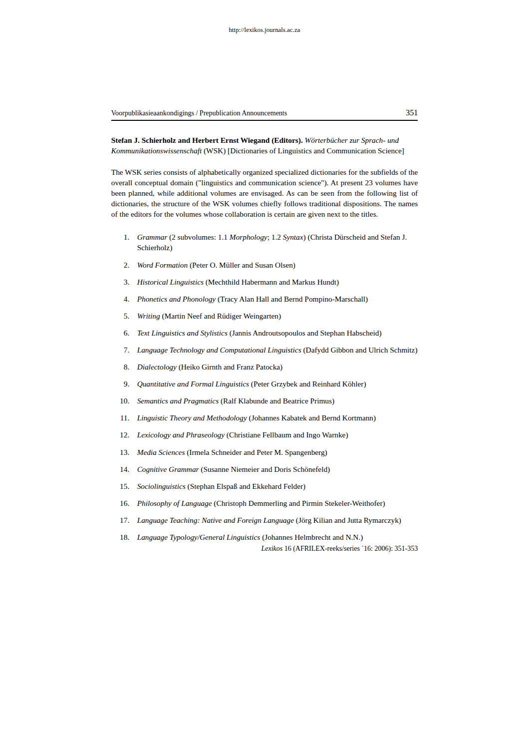http://lexikos.journals.ac.za
Voorpublikasieaankondigings / Prepublication Announcements 351
Stefan J. Schierholz and Herbert Ernst Wiegand (Editors). Wörterbücher zur Sprach- und Kommunikationswissenschaft (WSK) [Dictionaries of Linguistics and Communication Science]
The WSK series consists of alphabetically organized specialized dictionaries for the subfields of the overall conceptual domain ("linguistics and communication science"). At present 23 volumes have been planned, while additional volumes are envisaged. As can be seen from the following list of dictionaries, the structure of the WSK volumes chiefly follows traditional dispositions. The names of the editors for the volumes whose collaboration is certain are given next to the titles.
Grammar (2 subvolumes: 1.1 Morphology; 1.2 Syntax) (Christa Dürscheid and Stefan J. Schierholz)
Word Formation (Peter O. Müller and Susan Olsen)
Historical Linguistics (Mechthild Habermann and Markus Hundt)
Phonetics and Phonology (Tracy Alan Hall and Bernd Pompino-Marschall)
Writing (Martin Neef and Rüdiger Weingarten)
Text Linguistics and Stylistics (Jannis Androutsopoulos and Stephan Habscheid)
Language Technology and Computational Linguistics (Dafydd Gibbon and Ulrich Schmitz)
Dialectology (Heiko Girnth and Franz Patocka)
Quantitative and Formal Linguistics (Peter Grzybek and Reinhard Köhler)
Semantics and Pragmatics (Ralf Klabunde and Beatrice Primus)
Linguistic Theory and Methodology (Johannes Kabatek and Bernd Kortmann)
Lexicology and Phraseology (Christiane Fellbaum and Ingo Warnke)
Media Sciences (Irmela Schneider and Peter M. Spangenberg)
Cognitive Grammar (Susanne Niemeier and Doris Schönefeld)
Sociolinguistics (Stephan Elspaß and Ekkehard Felder)
Philosophy of Language (Christoph Demmerling and Pirmin Stekeler-Weithofer)
Language Teaching: Native and Foreign Language (Jörg Kilian and Jutta Rymarczyk)
Language Typology/General Linguistics (Johannes Helmbrecht and N.N.)
Lexikos 16 (AFRILEX-reeks/series `16: 2006): 351-353